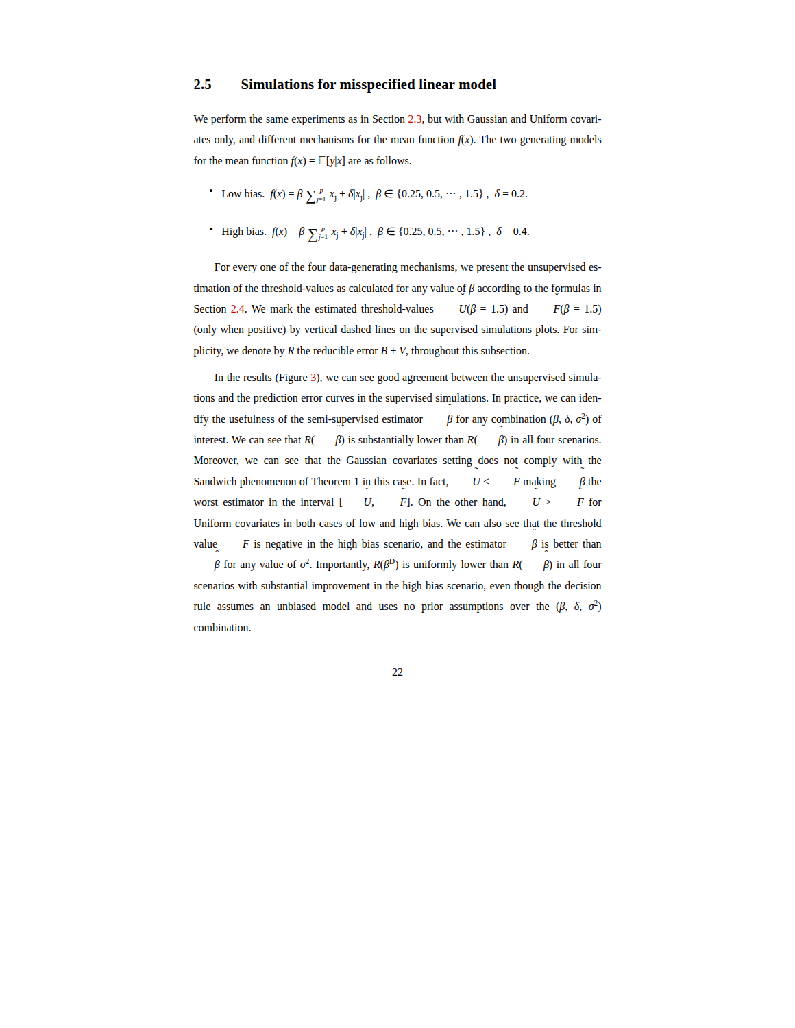2.5 Simulations for misspecified linear model
We perform the same experiments as in Section 2.3, but with Gaussian and Uniform covariates only, and different mechanisms for the mean function f(x). The two generating models for the mean function f(x) = 𝔼[y|x] are as follows.
Low bias. f(x) = β ∑pj=1 xj + δ|xj| , β ∈ {0.25, 0.5, ··· , 1.5} , δ = 0.2.
High bias. f(x) = β ∑pj=1 xj + δ|xj| , β ∈ {0.25, 0.5, ··· , 1.5} , δ = 0.4.
For every one of the four data-generating mechanisms, we present the unsupervised estimation of the threshold-values as calculated for any value of β according to the formulas in Section 2.4. We mark the estimated threshold-values ˘U(β = 1.5) and ˘F(β = 1.5) (only when positive) by vertical dashed lines on the supervised simulations plots. For simplicity, we denote by R the reducible error B + V, throughout this subsection.
In the results (Figure 3), we can see good agreement between the unsupervised simulations and the prediction error curves in the supervised simulations. In practice, we can identify the usefulness of the semi-supervised estimator ˘β for any combination (β, δ, σ2) of interest. We can see that R(˘β) is substantially lower than R(˜β) in all four scenarios. Moreover, we can see that the Gaussian covariates setting does not comply with the Sandwich phenomenon of Theorem 1 in this case. In fact, ˜U < ˜F making ˜β the worst estimator in the interval [˜U, ˜F]. On the other hand, ˜U > ˜F for Uniform covariates in both cases of low and high bias. We can also see that the threshold value ˘F is negative in the high bias scenario, and the estimator ˘β is better than ̂β for any value of σ2. Importantly, R(βD) is uniformly lower than R(̂β) in all four scenarios with substantial improvement in the high bias scenario, even though the decision rule assumes an unbiased model and uses no prior assumptions over the (β, δ, σ2) combination.
22